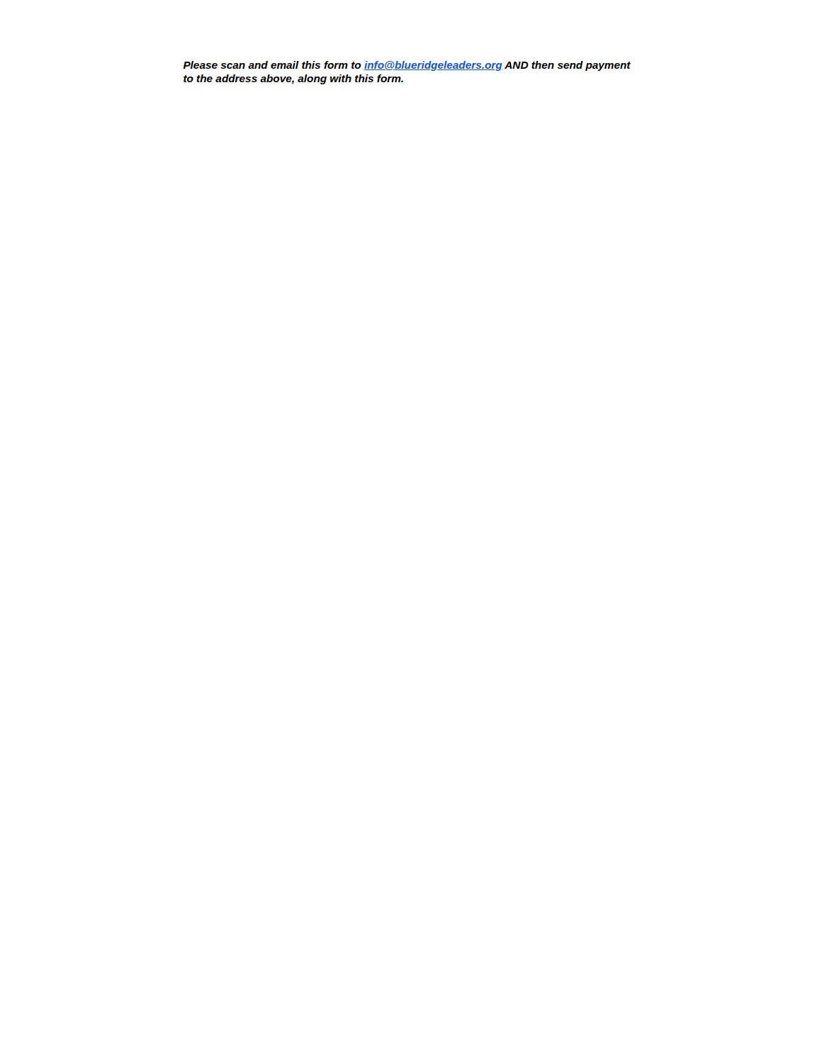Please scan and email this form to info@blueridgeleaders.org AND then send payment to the address above, along with this form.